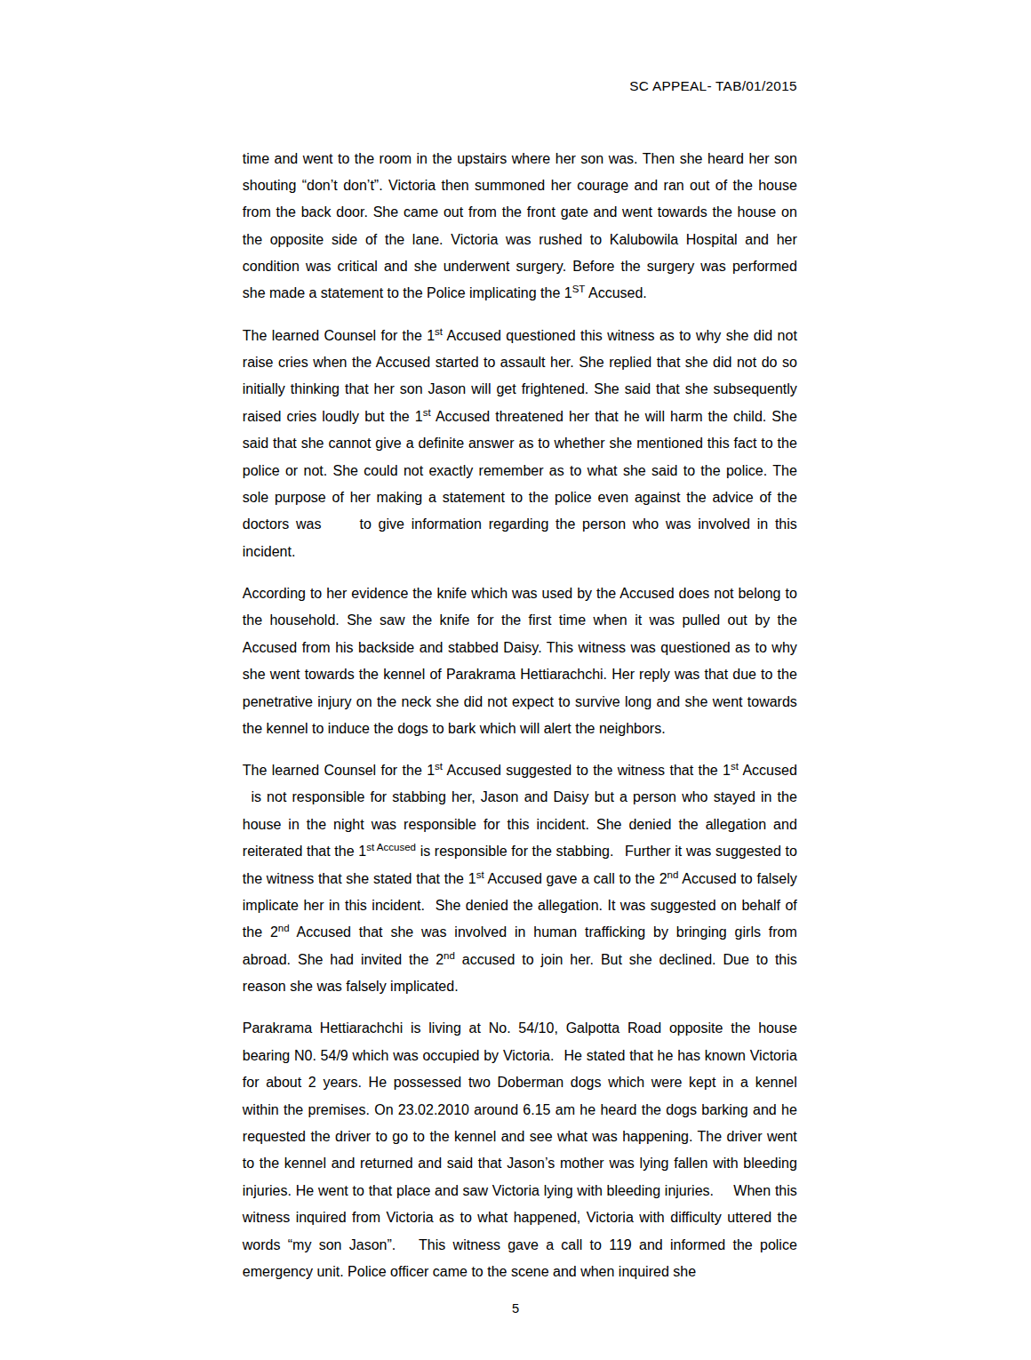SC APPEAL- TAB/01/2015
time and went to the room in the upstairs where her son was. Then she heard her son shouting “don’t don’t”. Victoria then summoned her courage and ran out of the house from the back door. She came out from the front gate and went towards the house on the opposite side of the lane. Victoria was rushed to Kalubowila Hospital and her condition was critical and she underwent surgery. Before the surgery was performed she made a statement to the Police implicating the 1ST Accused.
The learned Counsel for the 1st Accused questioned this witness as to why she did not raise cries when the Accused started to assault her. She replied that she did not do so initially thinking that her son Jason will get frightened. She said that she subsequently raised cries loudly but the 1st Accused threatened her that he will harm the child. She said that she cannot give a definite answer as to whether she mentioned this fact to the police or not. She could not exactly remember as to what she said to the police. The sole purpose of her making a statement to the police even against the advice of the doctors was to give information regarding the person who was involved in this incident.
According to her evidence the knife which was used by the Accused does not belong to the household. She saw the knife for the first time when it was pulled out by the Accused from his backside and stabbed Daisy. This witness was questioned as to why she went towards the kennel of Parakrama Hettiarachchi. Her reply was that due to the penetrative injury on the neck she did not expect to survive long and she went towards the kennel to induce the dogs to bark which will alert the neighbors.
The learned Counsel for the 1st Accused suggested to the witness that the 1st Accused is not responsible for stabbing her, Jason and Daisy but a person who stayed in the house in the night was responsible for this incident. She denied the allegation and reiterated that the 1st Accused is responsible for the stabbing. Further it was suggested to the witness that she stated that the 1st Accused gave a call to the 2nd Accused to falsely implicate her in this incident. She denied the allegation. It was suggested on behalf of the 2nd Accused that she was involved in human trafficking by bringing girls from abroad. She had invited the 2nd accused to join her. But she declined. Due to this reason she was falsely implicated.
Parakrama Hettiarachchi is living at No. 54/10, Galpotta Road opposite the house bearing N0. 54/9 which was occupied by Victoria. He stated that he has known Victoria for about 2 years. He possessed two Doberman dogs which were kept in a kennel within the premises. On 23.02.2010 around 6.15 am he heard the dogs barking and he requested the driver to go to the kennel and see what was happening. The driver went to the kennel and returned and said that Jason’s mother was lying fallen with bleeding injuries. He went to that place and saw Victoria lying with bleeding injuries. When this witness inquired from Victoria as to what happened, Victoria with difficulty uttered the words “my son Jason”. This witness gave a call to 119 and informed the police emergency unit. Police officer came to the scene and when inquired she
5